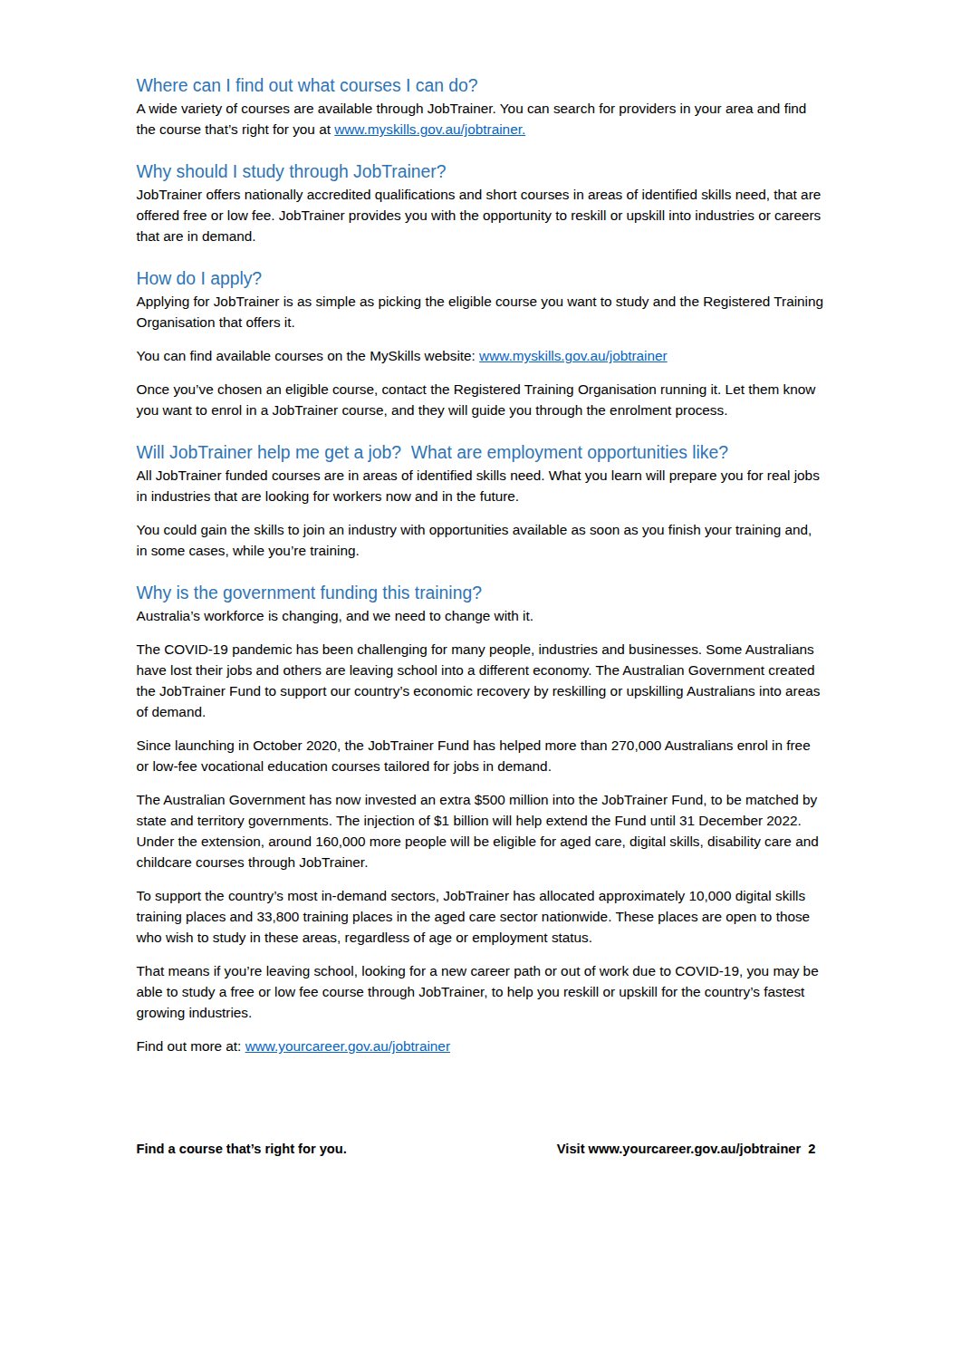Where can I find out what courses I can do?
A wide variety of courses are available through JobTrainer. You can search for providers in your area and find the course that’s right for you at www.myskills.gov.au/jobtrainer.
Why should I study through JobTrainer?
JobTrainer offers nationally accredited qualifications and short courses in areas of identified skills need, that are offered free or low fee. JobTrainer provides you with the opportunity to reskill or upskill into industries or careers that are in demand.
How do I apply?
Applying for JobTrainer is as simple as picking the eligible course you want to study and the Registered Training Organisation that offers it.
You can find available courses on the MySkills website: www.myskills.gov.au/jobtrainer
Once you’ve chosen an eligible course, contact the Registered Training Organisation running it. Let them know you want to enrol in a JobTrainer course, and they will guide you through the enrolment process.
Will JobTrainer help me get a job? What are employment opportunities like?
All JobTrainer funded courses are in areas of identified skills need. What you learn will prepare you for real jobs in industries that are looking for workers now and in the future.
You could gain the skills to join an industry with opportunities available as soon as you finish your training and, in some cases, while you’re training.
Why is the government funding this training?
Australia’s workforce is changing, and we need to change with it.
The COVID-19 pandemic has been challenging for many people, industries and businesses. Some Australians have lost their jobs and others are leaving school into a different economy. The Australian Government created the JobTrainer Fund to support our country’s economic recovery by reskilling or upskilling Australians into areas of demand.
Since launching in October 2020, the JobTrainer Fund has helped more than 270,000 Australians enrol in free or low-fee vocational education courses tailored for jobs in demand.
The Australian Government has now invested an extra $500 million into the JobTrainer Fund, to be matched by state and territory governments. The injection of $1 billion will help extend the Fund until 31 December 2022. Under the extension, around 160,000 more people will be eligible for aged care, digital skills, disability care and childcare courses through JobTrainer.
To support the country’s most in-demand sectors, JobTrainer has allocated approximately 10,000 digital skills training places and 33,800 training places in the aged care sector nationwide. These places are open to those who wish to study in these areas, regardless of age or employment status.
That means if you’re leaving school, looking for a new career path or out of work due to COVID-19, you may be able to study a free or low fee course through JobTrainer, to help you reskill or upskill for the country’s fastest growing industries.
Find out more at: www.yourcareer.gov.au/jobtrainer
Find a course that’s right for you.
Visit www.yourcareer.gov.au/jobtrainer 2